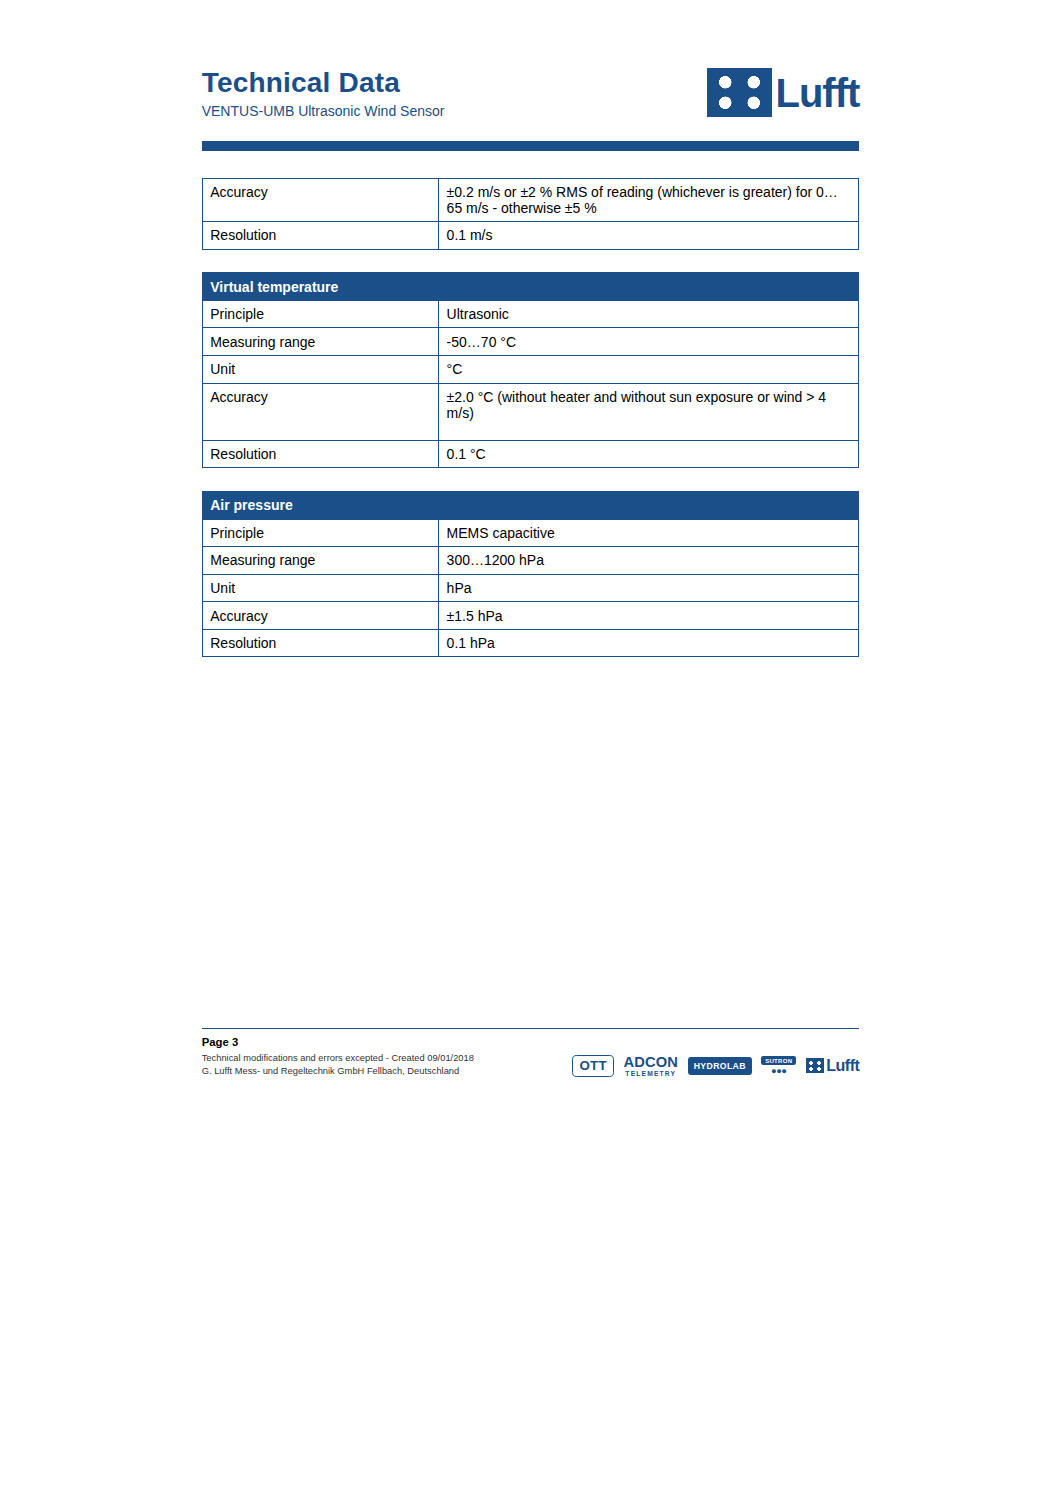Technical Data
VENTUS-UMB Ultrasonic Wind Sensor
Lufft
| Accuracy | ±0.2 m/s or ±2 % RMS of reading (whichever is greater) for 0…65 m/s - otherwise ±5 % |
| Resolution | 0.1 m/s |
| Virtual temperature |
| --- |
| Principle | Ultrasonic |
| Measuring range | -50…70 °C |
| Unit | °C |
| Accuracy | ±2.0 °C (without heater and without sun exposure or wind > 4 m/s) |
| Resolution | 0.1 °C |
| Air pressure |
| --- |
| Principle | MEMS capacitive |
| Measuring range | 300…1200 hPa |
| Unit | hPa |
| Accuracy | ±1.5 hPa |
| Resolution | 0.1 hPa |
Page 3
Technical modifications and errors excepted - Created 09/01/2018
G. Lufft Mess- und Regeltechnik GmbH Fellbach, Deutschland
OTT
ADCON
TELEMETRY
HYDROLAB
SUTRON
●●●
Lufft